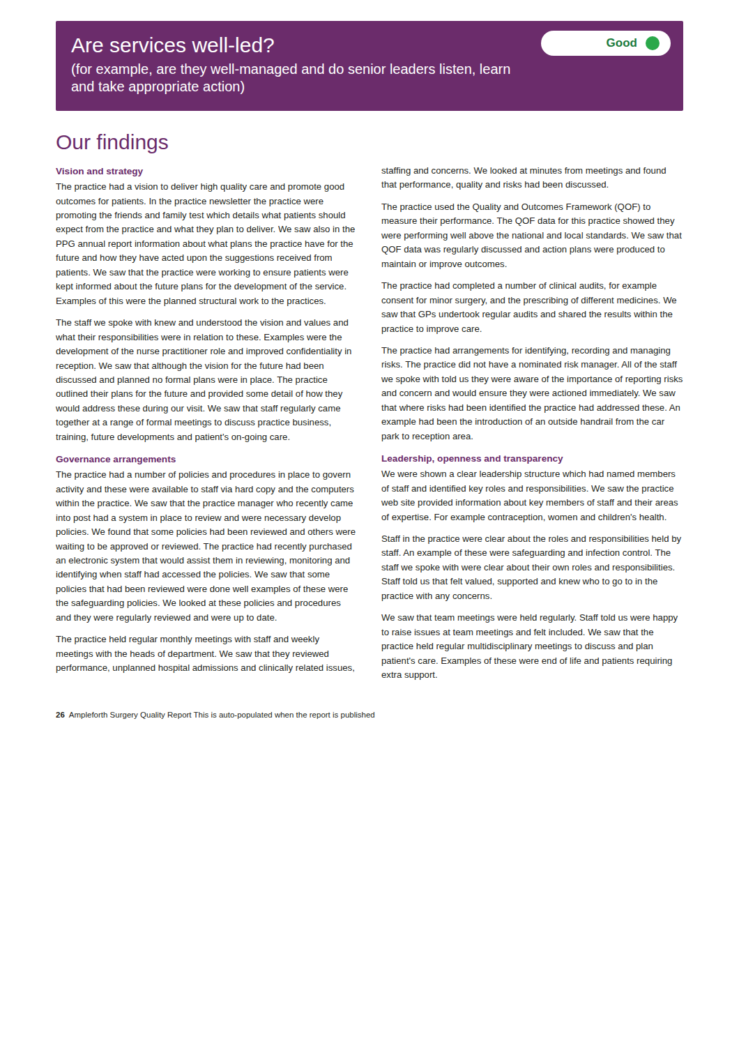Good
Are services well-led?
(for example, are they well-managed and do senior leaders listen, learn and take appropriate action)
Our findings
Vision and strategy
The practice had a vision to deliver high quality care and promote good outcomes for patients. In the practice newsletter the practice were promoting the friends and family test which details what patients should expect from the practice and what they plan to deliver. We saw also in the PPG annual report information about what plans the practice have for the future and how they have acted upon the suggestions received from patients. We saw that the practice were working to ensure patients were kept informed about the future plans for the development of the service. Examples of this were the planned structural work to the practices.
The staff we spoke with knew and understood the vision and values and what their responsibilities were in relation to these. Examples were the development of the nurse practitioner role and improved confidentiality in reception. We saw that although the vision for the future had been discussed and planned no formal plans were in place. The practice outlined their plans for the future and provided some detail of how they would address these during our visit. We saw that staff regularly came together at a range of formal meetings to discuss practice business, training, future developments and patient's on-going care.
Governance arrangements
The practice had a number of policies and procedures in place to govern activity and these were available to staff via hard copy and the computers within the practice. We saw that the practice manager who recently came into post had a system in place to review and were necessary develop policies. We found that some policies had been reviewed and others were waiting to be approved or reviewed. The practice had recently purchased an electronic system that would assist them in reviewing, monitoring and identifying when staff had accessed the policies. We saw that some policies that had been reviewed were done well examples of these were the safeguarding policies. We looked at these policies and procedures and they were regularly reviewed and were up to date.
The practice held regular monthly meetings with staff and weekly meetings with the heads of department. We saw that they reviewed performance, unplanned hospital admissions and clinically related issues, staffing and concerns. We looked at minutes from meetings and found that performance, quality and risks had been discussed.
The practice used the Quality and Outcomes Framework (QOF) to measure their performance. The QOF data for this practice showed they were performing well above the national and local standards. We saw that QOF data was regularly discussed and action plans were produced to maintain or improve outcomes.
The practice had completed a number of clinical audits, for example consent for minor surgery, and the prescribing of different medicines. We saw that GPs undertook regular audits and shared the results within the practice to improve care.
The practice had arrangements for identifying, recording and managing risks. The practice did not have a nominated risk manager. All of the staff we spoke with told us they were aware of the importance of reporting risks and concern and would ensure they were actioned immediately. We saw that where risks had been identified the practice had addressed these. An example had been the introduction of an outside handrail from the car park to reception area.
Leadership, openness and transparency
We were shown a clear leadership structure which had named members of staff and identified key roles and responsibilities. We saw the practice web site provided information about key members of staff and their areas of expertise. For example contraception, women and children's health.
Staff in the practice were clear about the roles and responsibilities held by staff. An example of these were safeguarding and infection control. The staff we spoke with were clear about their own roles and responsibilities. Staff told us that felt valued, supported and knew who to go to in the practice with any concerns.
We saw that team meetings were held regularly. Staff told us were happy to raise issues at team meetings and felt included. We saw that the practice held regular multidisciplinary meetings to discuss and plan patient's care. Examples of these were end of life and patients requiring extra support.
26 Ampleforth Surgery Quality Report This is auto-populated when the report is published